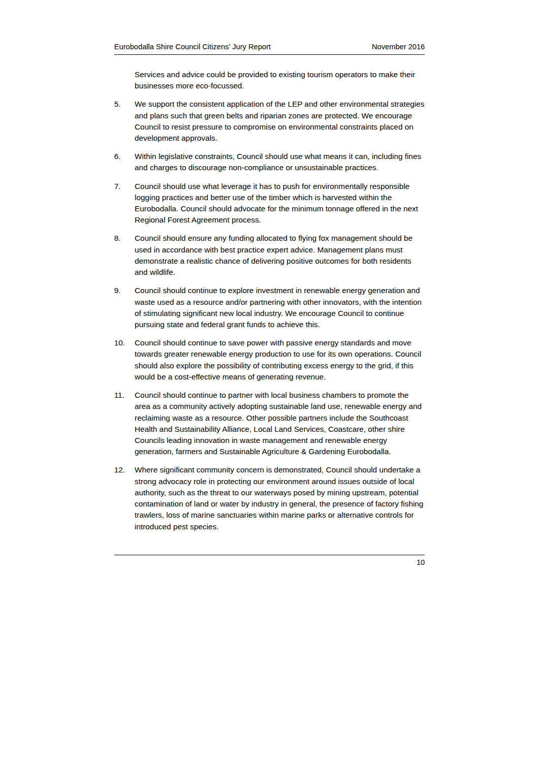Eurobodalla Shire Council Citizens’ Jury Report
November 2016
Services and advice could be provided to existing tourism operators to make their businesses more eco-focussed.
5. We support the consistent application of the LEP and other environmental strategies and plans such that green belts and riparian zones are protected. We encourage Council to resist pressure to compromise on environmental constraints placed on development approvals.
6. Within legislative constraints, Council should use what means it can, including fines and charges to discourage non-compliance or unsustainable practices.
7. Council should use what leverage it has to push for environmentally responsible logging practices and better use of the timber which is harvested within the Eurobodalla. Council should advocate for the minimum tonnage offered in the next Regional Forest Agreement process.
8. Council should ensure any funding allocated to flying fox management should be used in accordance with best practice expert advice. Management plans must demonstrate a realistic chance of delivering positive outcomes for both residents and wildlife.
9. Council should continue to explore investment in renewable energy generation and waste used as a resource and/or partnering with other innovators, with the intention of stimulating significant new local industry. We encourage Council to continue pursuing state and federal grant funds to achieve this.
10. Council should continue to save power with passive energy standards and move towards greater renewable energy production to use for its own operations. Council should also explore the possibility of contributing excess energy to the grid, if this would be a cost-effective means of generating revenue.
11. Council should continue to partner with local business chambers to promote the area as a community actively adopting sustainable land use, renewable energy and reclaiming waste as a resource. Other possible partners include the Southcoast Health and Sustainability Alliance, Local Land Services, Coastcare, other shire Councils leading innovation in waste management and renewable energy generation, farmers and Sustainable Agriculture & Gardening Eurobodalla.
12. Where significant community concern is demonstrated, Council should undertake a strong advocacy role in protecting our environment around issues outside of local authority, such as the threat to our waterways posed by mining upstream, potential contamination of land or water by industry in general, the presence of factory fishing trawlers, loss of marine sanctuaries within marine parks or alternative controls for introduced pest species.
10